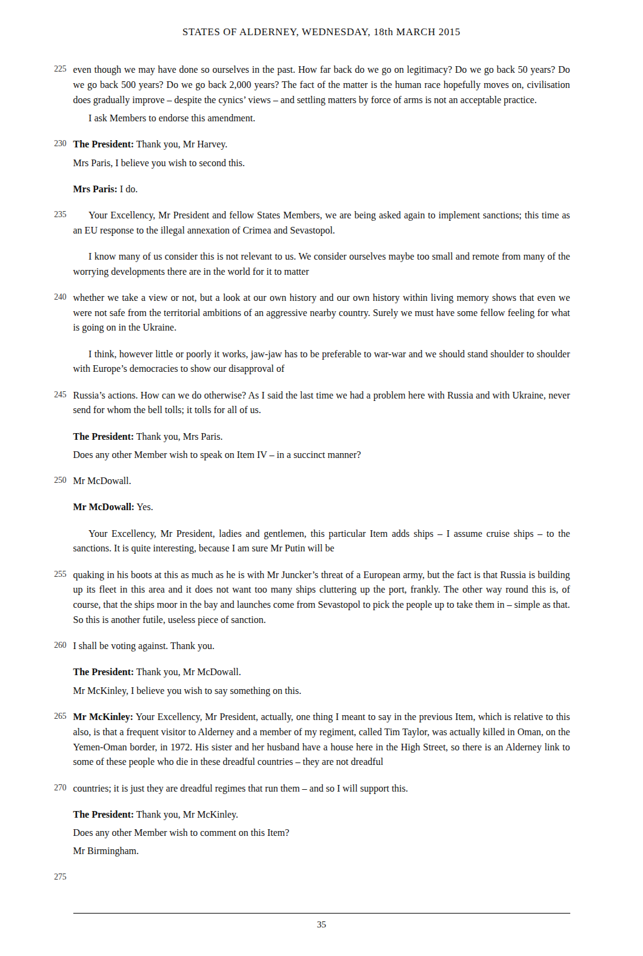STATES OF ALDERNEY, WEDNESDAY, 18th MARCH 2015
225
even though we may have done so ourselves in the past. How far back do we go on legitimacy? Do we go back 50 years? Do we go back 500 years? Do we go back 2,000 years? The fact of the matter is the human race hopefully moves on, civilisation does gradually improve – despite the cynics’ views – and settling matters by force of arms is not an acceptable practice.
I ask Members to endorse this amendment.
230
The President: Thank you, Mr Harvey.
Mrs Paris, I believe you wish to second this.
Mrs Paris: I do.
235
Your Excellency, Mr President and fellow States Members, we are being asked again to implement sanctions; this time as an EU response to the illegal annexation of Crimea and Sevastopol.
I know many of us consider this is not relevant to us. We consider ourselves maybe too small and remote from many of the worrying developments there are in the world for it to matter
240
whether we take a view or not, but a look at our own history and our own history within living memory shows that even we were not safe from the territorial ambitions of an aggressive nearby country. Surely we must have some fellow feeling for what is going on in the Ukraine.
I think, however little or poorly it works, jaw-jaw has to be preferable to war-war and we should stand shoulder to shoulder with Europe’s democracies to show our disapproval of
245
Russia’s actions. How can we do otherwise? As I said the last time we had a problem here with Russia and with Ukraine, never send for whom the bell tolls; it tolls for all of us.
The President: Thank you, Mrs Paris.
Does any other Member wish to speak on Item IV – in a succinct manner?
250
Mr McDowall.
Mr McDowall: Yes.
Your Excellency, Mr President, ladies and gentlemen, this particular Item adds ships – I assume cruise ships – to the sanctions. It is quite interesting, because I am sure Mr Putin will be
255
quaking in his boots at this as much as he is with Mr Juncker’s threat of a European army, but the fact is that Russia is building up its fleet in this area and it does not want too many ships cluttering up the port, frankly. The other way round this is, of course, that the ships moor in the bay and launches come from Sevastopol to pick the people up to take them in – simple as that. So this is another futile, useless piece of sanction.
260
I shall be voting against. Thank you.
The President: Thank you, Mr McDowall.
Mr McKinley, I believe you wish to say something on this.
265
Mr McKinley: Your Excellency, Mr President, actually, one thing I meant to say in the previous Item, which is relative to this also, is that a frequent visitor to Alderney and a member of my regiment, called Tim Taylor, was actually killed in Oman, on the Yemen-Oman border, in 1972. His sister and her husband have a house here in the High Street, so there is an Alderney link to some of these people who die in these dreadful countries – they are not dreadful
270
countries; it is just they are dreadful regimes that run them – and so I will support this.
The President: Thank you, Mr McKinley.
Does any other Member wish to comment on this Item?
Mr Birmingham.
275
35